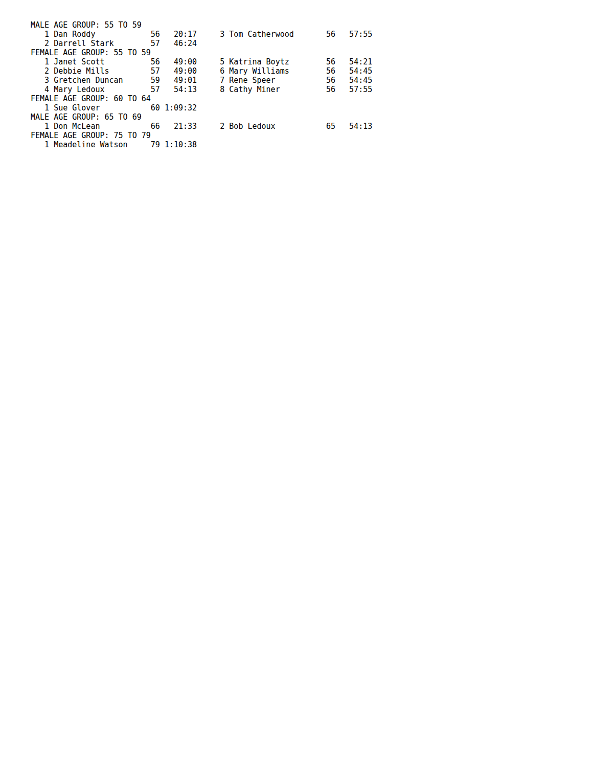MALE AGE GROUP: 55 TO 59
   1 Dan Roddy            56   20:17     3 Tom Catherwood       56   57:55
   2 Darrell Stark        57   46:24
FEMALE AGE GROUP: 55 TO 59
   1 Janet Scott          56   49:00     5 Katrina Boytz        56   54:21
   2 Debbie Mills         57   49:00     6 Mary Williams        56   54:45
   3 Gretchen Duncan      59   49:01     7 Rene Speer           56   54:45
   4 Mary Ledoux          57   54:13     8 Cathy Miner          56   57:55
FEMALE AGE GROUP: 60 TO 64
   1 Sue Glover           60 1:09:32
MALE AGE GROUP: 65 TO 69
   1 Don McLean           66   21:33     2 Bob Ledoux           65   54:13
FEMALE AGE GROUP: 75 TO 79
   1 Meadeline Watson     79 1:10:38